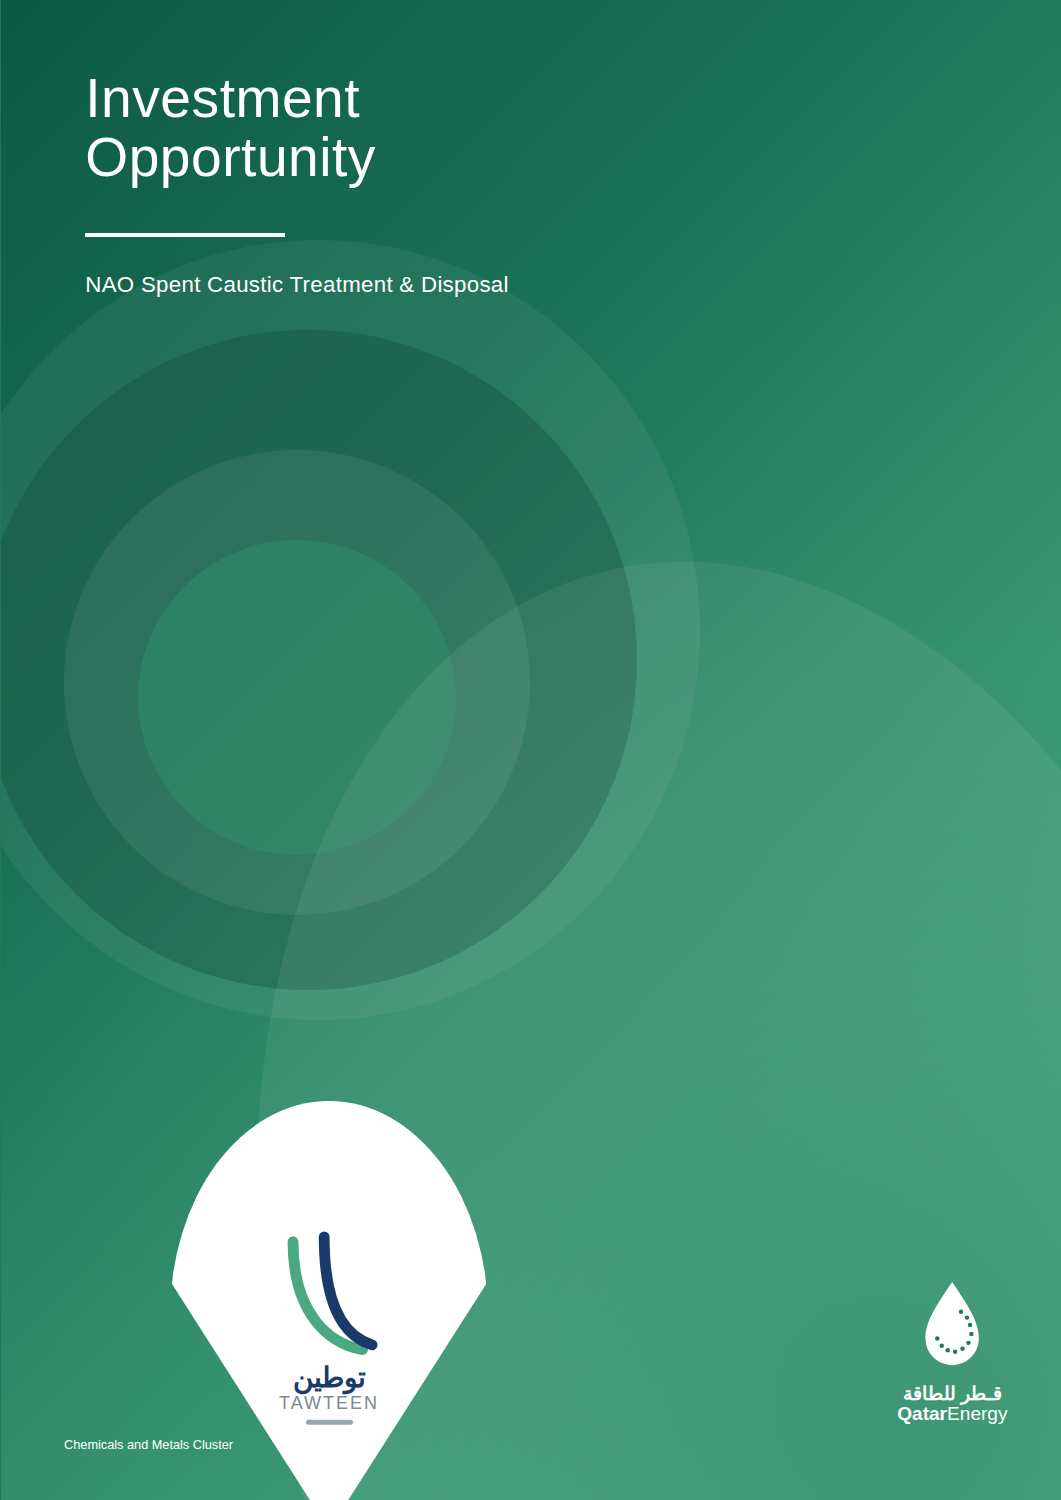Investment
Opportunity
NAO Spent Caustic Treatment & Disposal
توطين
TAWTEEN
قـطر للطاقة
QatarEnergy
Chemicals and Metals Cluster